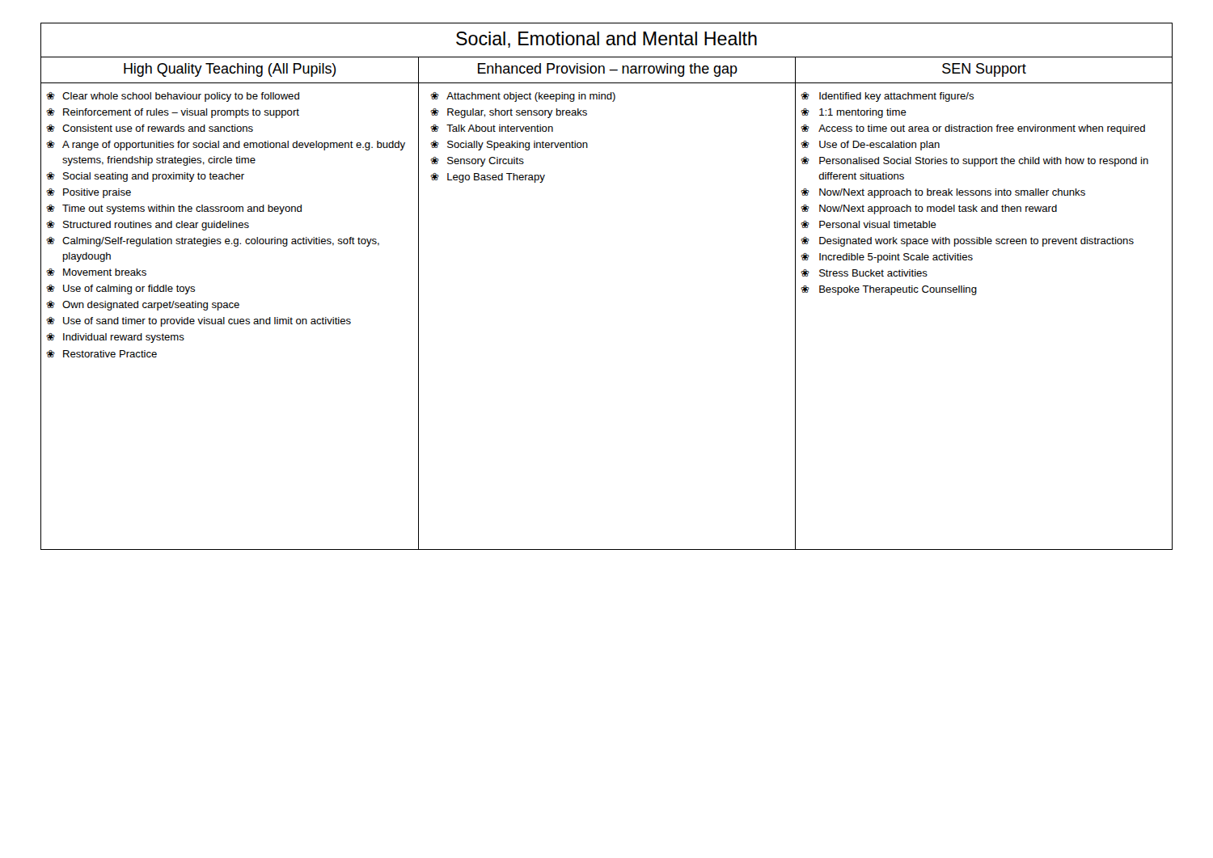Social, Emotional and Mental Health
| High Quality Teaching (All Pupils) | Enhanced Provision – narrowing the gap | SEN Support |
| --- | --- | --- |
| Clear whole school behaviour policy to be followed Reinforcement of rules – visual prompts to support Consistent use of rewards and sanctions A range of opportunities for social and emotional development e.g. buddy systems, friendship strategies, circle time Social seating and proximity to teacher Positive praise Time out systems within the classroom and beyond Structured routines and clear guidelines Calming/Self-regulation strategies e.g. colouring activities, soft toys, playdough Movement breaks Use of calming or fiddle toys Own designated carpet/seating space Use of sand timer to provide visual cues and limit on activities Individual reward systems Restorative Practice | Attachment object (keeping in mind) Regular, short sensory breaks Talk About intervention Socially Speaking intervention Sensory Circuits Lego Based Therapy | Identified key attachment figure/s 1:1 mentoring time Access to time out area or distraction free environment when required Use of De-escalation plan Personalised Social Stories to support the child with how to respond in different situations Now/Next approach to break lessons into smaller chunks Now/Next approach to model task and then reward Personal visual timetable Designated work space with possible screen to prevent distractions Incredible 5-point Scale activities Stress Bucket activities Bespoke Therapeutic Counselling |